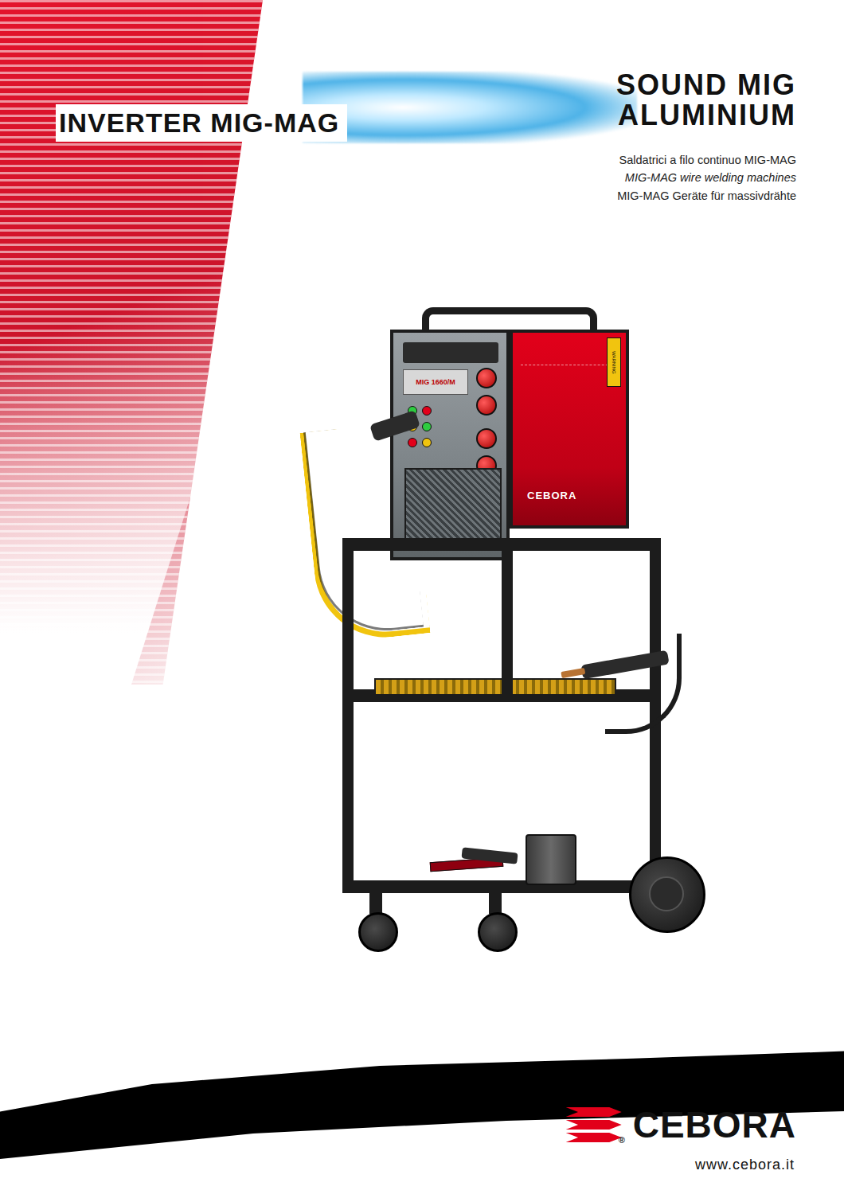INVERTER MIG-MAG
SOUND MIG
ALUMINIUM
Saldatrici a filo continuo MIG-MAG
MIG-MAG wire welding machines
MIG-MAG Geräte für massivdrähte
MIG 1660/M
WARNING
CEBORA
®CEBORA
www.cebora.it